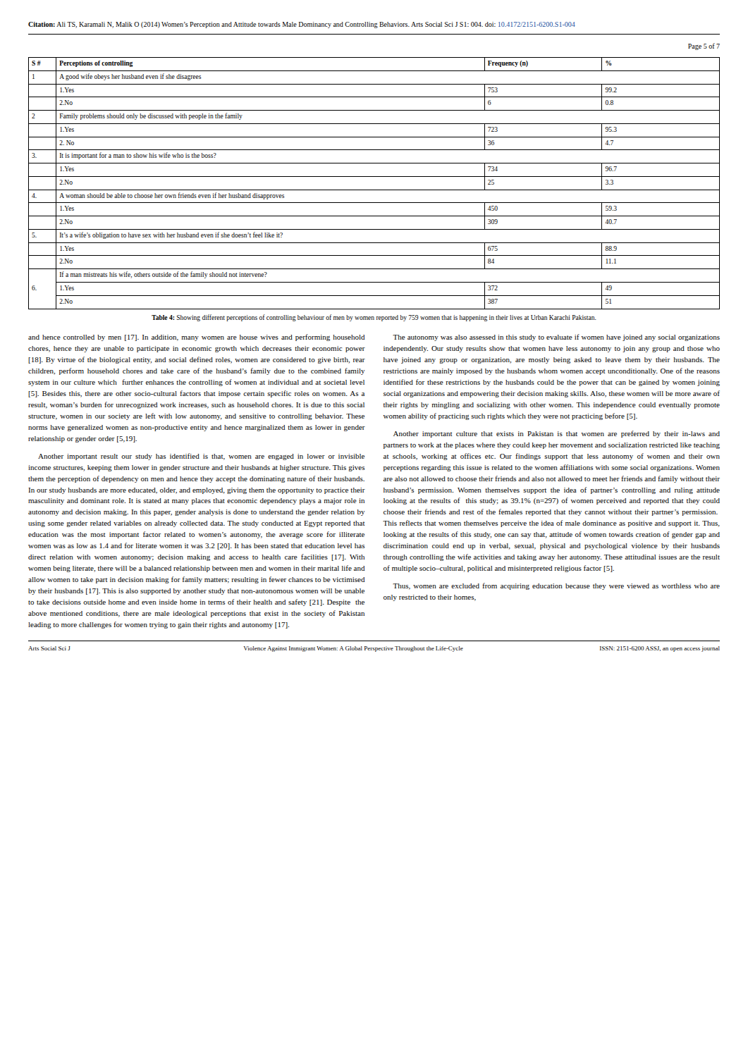Citation: Ali TS, Karamali N, Malik O (2014) Women’s Perception and Attitude towards Male Dominancy and Controlling Behaviors. Arts Social Sci J S1: 004. doi: 10.4172/2151-6200.S1-004
Page 5 of 7
| S # | Perceptions of controlling | Frequency (n) | % |
| --- | --- | --- | --- |
| 1 | A good wife obeys her husband even if she disagrees |
| | 1.Yes | 753 | 99.2 |
| | 2.No | 6 | 0.8 |
| 2 | Family problems should only be discussed with people in the family |
| | 1.Yes | 723 | 95.3 |
| | 2. No | 36 | 4.7 |
| 3. | It is important for a man to show his wife who is the boss? |
| | 1.Yes | 734 | 96.7 |
| | 2.No | 25 | 3.3 |
| 4. | A woman should be able to choose her own friends even if her husband disapproves |
| | 1.Yes | 450 | 59.3 |
| | 2.No | 309 | 40.7 |
| 5. | It’s a wife’s obligation to have sex with her husband even if she doesn’t feel like it? |
| | 1.Yes | 675 | 88.9 |
| | 2.No | 84 | 11.1 |
| 6. | If a man mistreats his wife, others outside of the family should not intervene? |
| 1.Yes | 372 | 49 |
| 2.No | 387 | 51 |
Table 4: Showing different perceptions of controlling behaviour of men by women reported by 759 women that is happening in their lives at Urban Karachi Pakistan.
and hence controlled by men [17]. In addition, many women are house wives and performing household chores, hence they are unable to participate in economic growth which decreases their economic power [18]. By virtue of the biological entity, and social defined roles, women are considered to give birth, rear children, perform household chores and take care of the husband’s family due to the combined family system in our culture which further enhances the controlling of women at individual and at societal level [5]. Besides this, there are other socio-cultural factors that impose certain specific roles on women. As a result, woman’s burden for unrecognized work increases, such as household chores. It is due to this social structure, women in our society are left with low autonomy, and sensitive to controlling behavior. These norms have generalized women as non-productive entity and hence marginalized them as lower in gender relationship or gender order [5,19].
Another important result our study has identified is that, women are engaged in lower or invisible income structures, keeping them lower in gender structure and their husbands at higher structure. This gives them the perception of dependency on men and hence they accept the dominating nature of their husbands. In our study husbands are more educated, older, and employed, giving them the opportunity to practice their masculinity and dominant role. It is stated at many places that economic dependency plays a major role in autonomy and decision making. In this paper, gender analysis is done to understand the gender relation by using some gender related variables on already collected data. The study conducted at Egypt reported that education was the most important factor related to women’s autonomy, the average score for illiterate women was as low as 1.4 and for literate women it was 3.2 [20]. It has been stated that education level has direct relation with women autonomy; decision making and access to health care facilities [17]. With women being literate, there will be a balanced relationship between men and women in their marital life and allow women to take part in decision making for family matters; resulting in fewer chances to be victimised by their husbands [17]. This is also supported by another study that non-autonomous women will be unable to take decisions outside home and even inside home in terms of their health and safety [21]. Despite the above mentioned conditions, there are male ideological perceptions that exist in the society of Pakistan leading to more challenges for women trying to gain their rights and autonomy [17].
The autonomy was also assessed in this study to evaluate if women have joined any social organizations independently. Our study results show that women have less autonomy to join any group and those who have joined any group or organization, are mostly being asked to leave them by their husbands. The restrictions are mainly imposed by the husbands whom women accept unconditionally. One of the reasons identified for these restrictions by the husbands could be the power that can be gained by women joining social organizations and empowering their decision making skills. Also, these women will be more aware of their rights by mingling and socializing with other women. This independence could eventually promote women ability of practicing such rights which they were not practicing before [5].
Another important culture that exists in Pakistan is that women are preferred by their in-laws and partners to work at the places where they could keep her movement and socialization restricted like teaching at schools, working at offices etc. Our findings support that less autonomy of women and their own perceptions regarding this issue is related to the women affiliations with some social organizations. Women are also not allowed to choose their friends and also not allowed to meet her friends and family without their husband’s permission. Women themselves support the idea of partner’s controlling and ruling attitude looking at the results of this study; as 39.1% (n=297) of women perceived and reported that they could choose their friends and rest of the females reported that they cannot without their partner’s permission. This reflects that women themselves perceive the idea of male dominance as positive and support it. Thus, looking at the results of this study, one can say that, attitude of women towards creation of gender gap and discrimination could end up in verbal, sexual, physical and psychological violence by their husbands through controlling the wife activities and taking away her autonomy. These attitudinal issues are the result of multiple socio–cultural, political and misinterpreted religious factor [5].
Thus, women are excluded from acquiring education because they were viewed as worthless who are only restricted to their homes,
Arts Social Sci J
Violence Against Immigrant Women: A Global Perspective Throughout the Life-Cycle
ISSN: 2151-6200 ASSJ, an open access journal